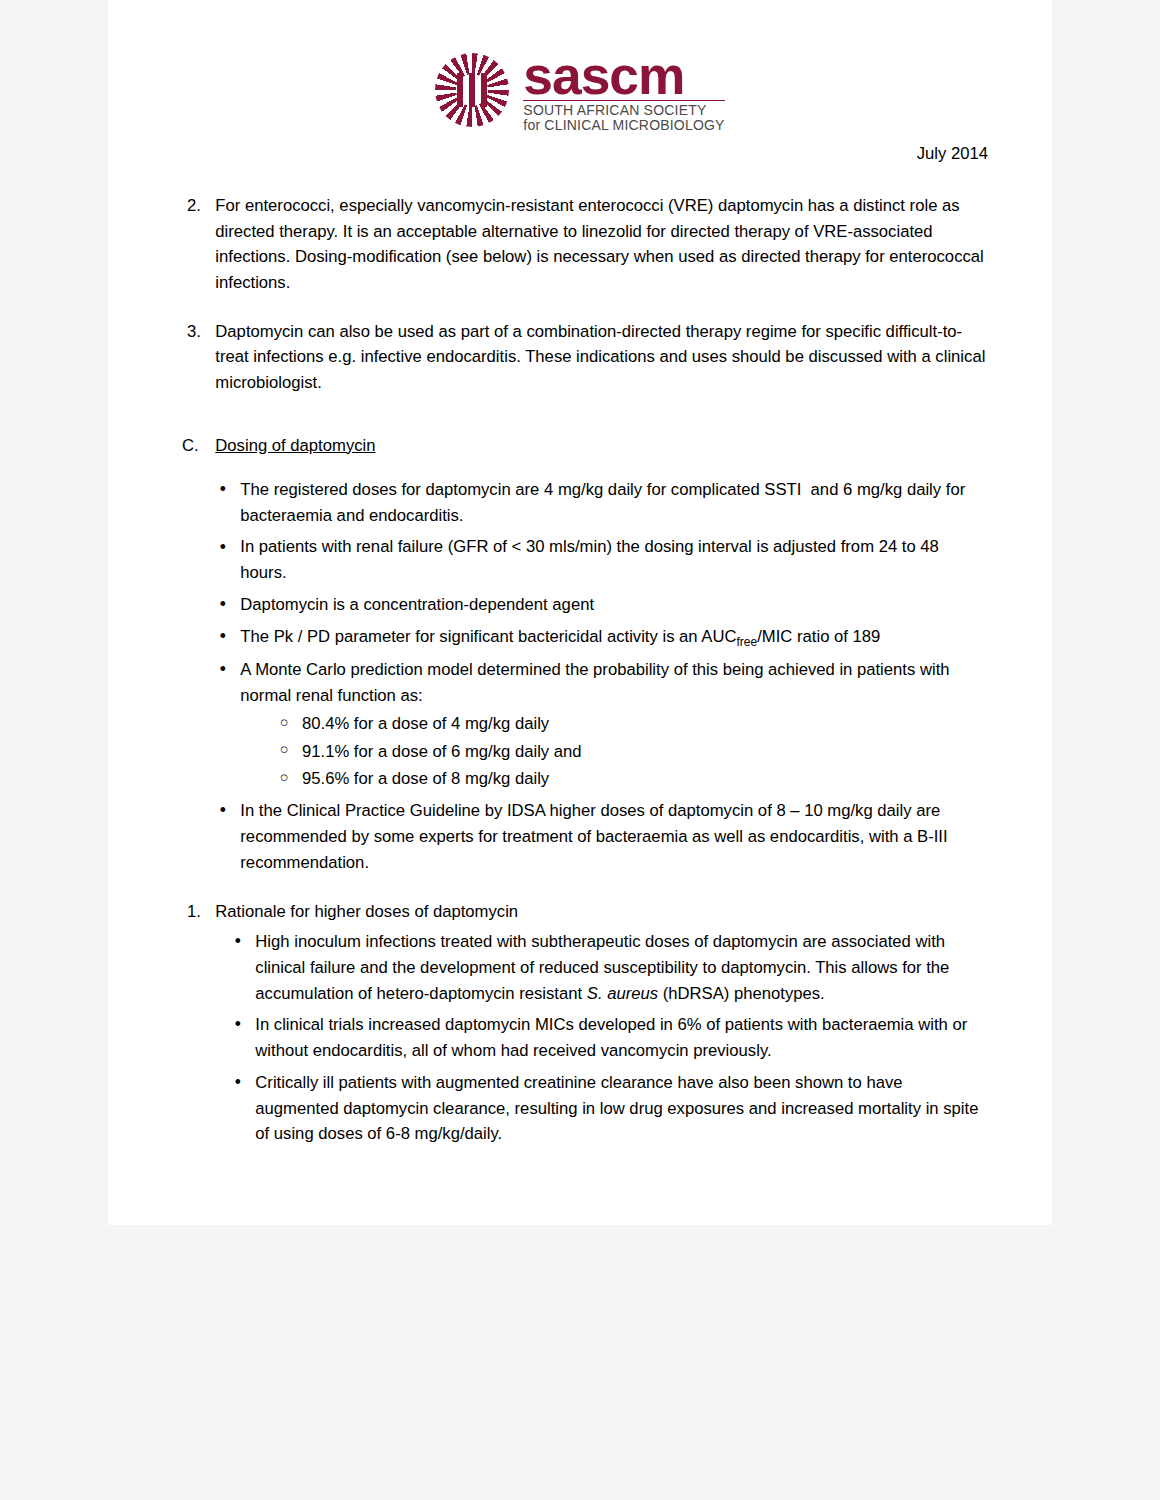sascm
SOUTH AFRICAN SOCIETY
for CLINICAL MICROBIOLOGY
July 2014
2. For enterococci, especially vancomycin-resistant enterococci (VRE) daptomycin has a distinct role as directed therapy. It is an acceptable alternative to linezolid for directed therapy of VRE-associated infections. Dosing-modification (see below) is necessary when used as directed therapy for enterococcal infections.
3. Daptomycin can also be used as part of a combination-directed therapy regime for specific difficult-to-treat infections e.g. infective endocarditis. These indications and uses should be discussed with a clinical microbiologist.
C. Dosing of daptomycin
The registered doses for daptomycin are 4 mg/kg daily for complicated SSTI and 6 mg/kg daily for bacteraemia and endocarditis.
In patients with renal failure (GFR of < 30 mls/min) the dosing interval is adjusted from 24 to 48 hours.
Daptomycin is a concentration-dependent agent
The Pk / PD parameter for significant bactericidal activity is an AUCfree/MIC ratio of 189
A Monte Carlo prediction model determined the probability of this being achieved in patients with normal renal function as:
80.4% for a dose of 4 mg/kg daily
91.1% for a dose of 6 mg/kg daily and
95.6% for a dose of 8 mg/kg daily
In the Clinical Practice Guideline by IDSA higher doses of daptomycin of 8 – 10 mg/kg daily are recommended by some experts for treatment of bacteraemia as well as endocarditis, with a B-III recommendation.
1. Rationale for higher doses of daptomycin
High inoculum infections treated with subtherapeutic doses of daptomycin are associated with clinical failure and the development of reduced susceptibility to daptomycin. This allows for the accumulation of hetero-daptomycin resistant S. aureus (hDRSA) phenotypes.
In clinical trials increased daptomycin MICs developed in 6% of patients with bacteraemia with or without endocarditis, all of whom had received vancomycin previously.
Critically ill patients with augmented creatinine clearance have also been shown to have augmented daptomycin clearance, resulting in low drug exposures and increased mortality in spite of using doses of 6-8 mg/kg/daily.